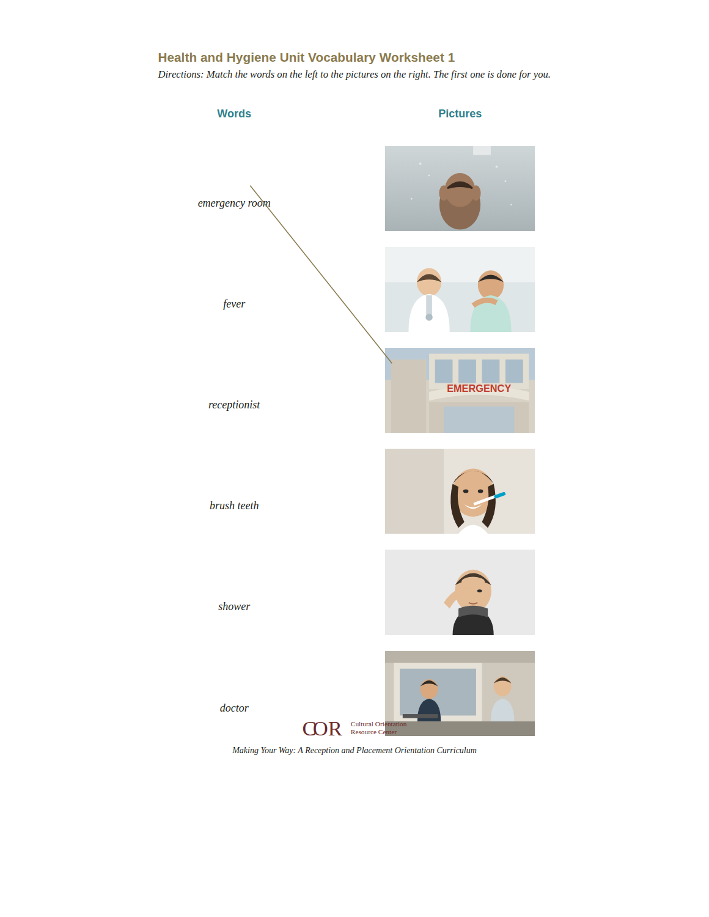Health and Hygiene Unit Vocabulary Worksheet 1
Directions: Match the words on the left to the pictures on the right. The first one is done for you.
Words
emergency room
fever
receptionist
brush teeth
shower
doctor
Pictures
COR Cultural Orientation
Resource Center
Making Your Way: A Reception and Placement Orientation Curriculum